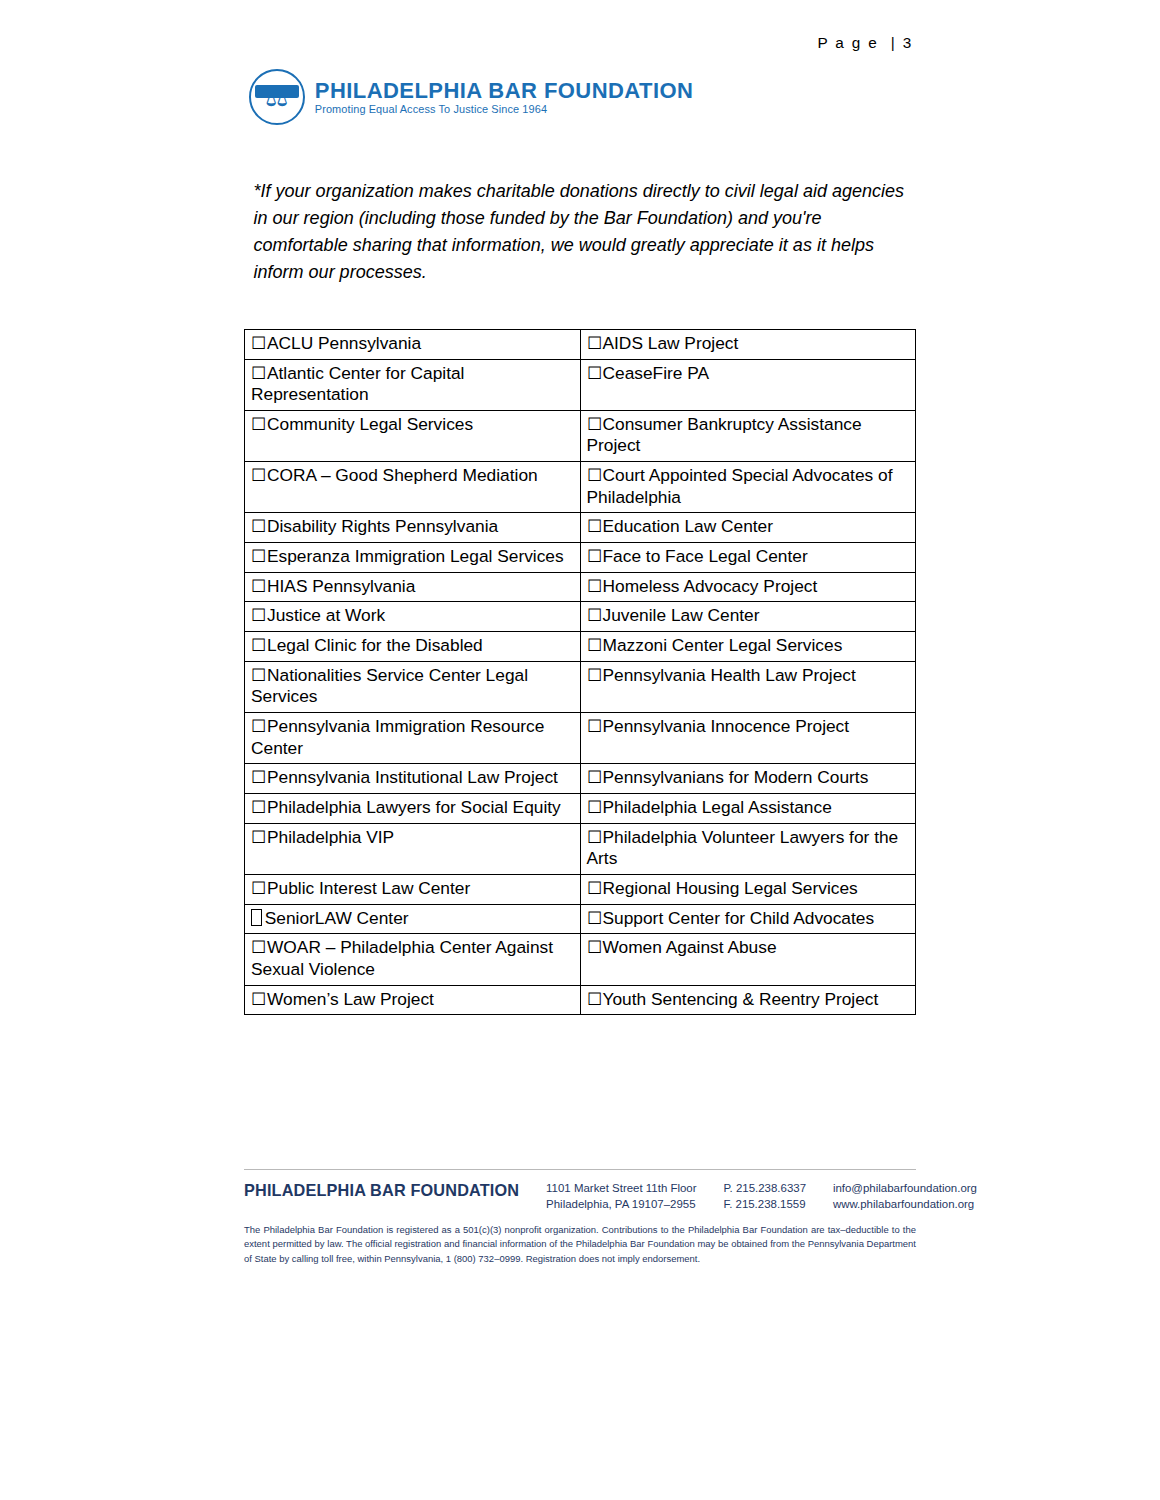P a g e | 3
⚖
PHILADELPHIA BAR FOUNDATION
Promoting Equal Access To Justice Since 1964
*If your organization makes charitable donations directly to civil legal aid agencies in our region (including those funded by the Bar Foundation) and you're comfortable sharing that information, we would greatly appreciate it as it helps inform our processes.
| ☐ ACLU Pennsylvania | ☐ AIDS Law Project |
| ☐ Atlantic Center for Capital Representation | ☐ CeaseFire PA |
| ☐ Community Legal Services | ☐ Consumer Bankruptcy Assistance Project |
| ☐ CORA – Good Shepherd Mediation | ☐ Court Appointed Special Advocates of Philadelphia |
| ☐ Disability Rights Pennsylvania | ☐ Education Law Center |
| ☐ Esperanza Immigration Legal Services | ☐ Face to Face Legal Center |
| ☐ HIAS Pennsylvania | ☐ Homeless Advocacy Project |
| ☐ Justice at Work | ☐ Juvenile Law Center |
| ☐ Legal Clinic for the Disabled | ☐ Mazzoni Center Legal Services |
| ☐ Nationalities Service Center Legal Services | ☐ Pennsylvania Health Law Project |
| ☐ Pennsylvania Immigration Resource Center | ☐ Pennsylvania Innocence Project |
| ☐ Pennsylvania Institutional Law Project | ☐ Pennsylvanians for Modern Courts |
| ☐ Philadelphia Lawyers for Social Equity | ☐ Philadelphia Legal Assistance |
| ☐ Philadelphia VIP | ☐ Philadelphia Volunteer Lawyers for the Arts |
| ☐ Public Interest Law Center | ☐ Regional Housing Legal Services |
| SeniorLAW Center | ☐ Support Center for Child Advocates |
| ☐ WOAR – Philadelphia Center Against Sexual Violence | ☐ Women Against Abuse |
| ☐ Women’s Law Project | ☐ Youth Sentencing & Reentry Project |
PHILADELPHIA BAR FOUNDATION
1101 Market Street 11th Floor
Philadelphia, PA 19107–2955
P. 215.238.6337
F. 215.238.1559
info@philabarfoundation.org
www.philabarfoundation.org
The Philadelphia Bar Foundation is registered as a 501(c)(3) nonprofit organization. Contributions to the Philadelphia Bar Foundation are tax–deductible to the extent permitted by law. The official registration and financial information of the Philadelphia Bar Foundation may be obtained from the Pennsylvania Department of State by calling toll free, within Pennsylvania, 1 (800) 732–0999. Registration does not imply endorsement.